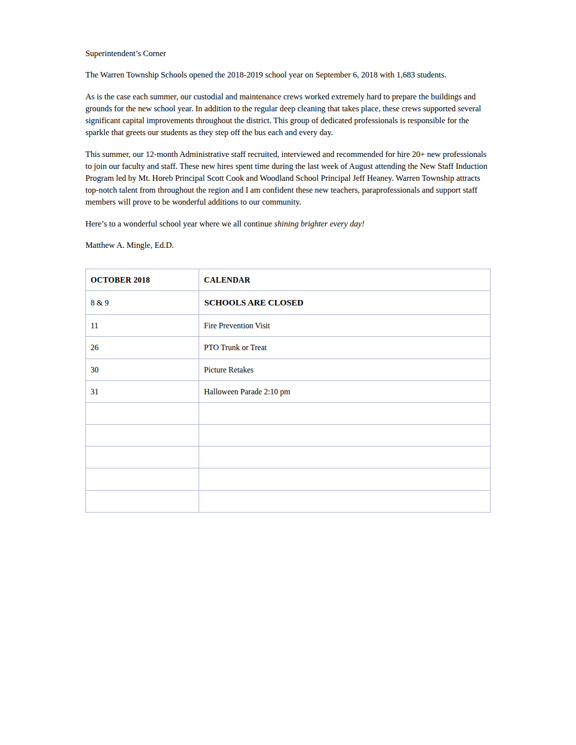Superintendent’s Corner
The Warren Township Schools opened the 2018-2019 school year on September 6, 2018 with 1,683 students.
As is the case each summer, our custodial and maintenance crews worked extremely hard to prepare the buildings and grounds for the new school year. In addition to the regular deep cleaning that takes place, these crews supported several significant capital improvements throughout the district. This group of dedicated professionals is responsible for the sparkle that greets our students as they step off the bus each and every day.
This summer, our 12-month Administrative staff recruited, interviewed and recommended for hire 20+ new professionals to join our faculty and staff. These new hires spent time during the last week of August attending the New Staff Induction Program led by Mt. Horeb Principal Scott Cook and Woodland School Principal Jeff Heaney. Warren Township attracts top-notch talent from throughout the region and I am confident these new teachers, paraprofessionals and support staff members will prove to be wonderful additions to our community.
Here’s to a wonderful school year where we all continue shining brighter every day!
Matthew A. Mingle, Ed.D.
| October 2018 | Calendar |
| 8 & 9 | SCHOOLS ARE CLOSED |
| 11 | Fire Prevention Visit |
| 26 | PTO Trunk or Treat |
| 30 | Picture Retakes |
| 31 | Halloween Parade 2:10 pm |